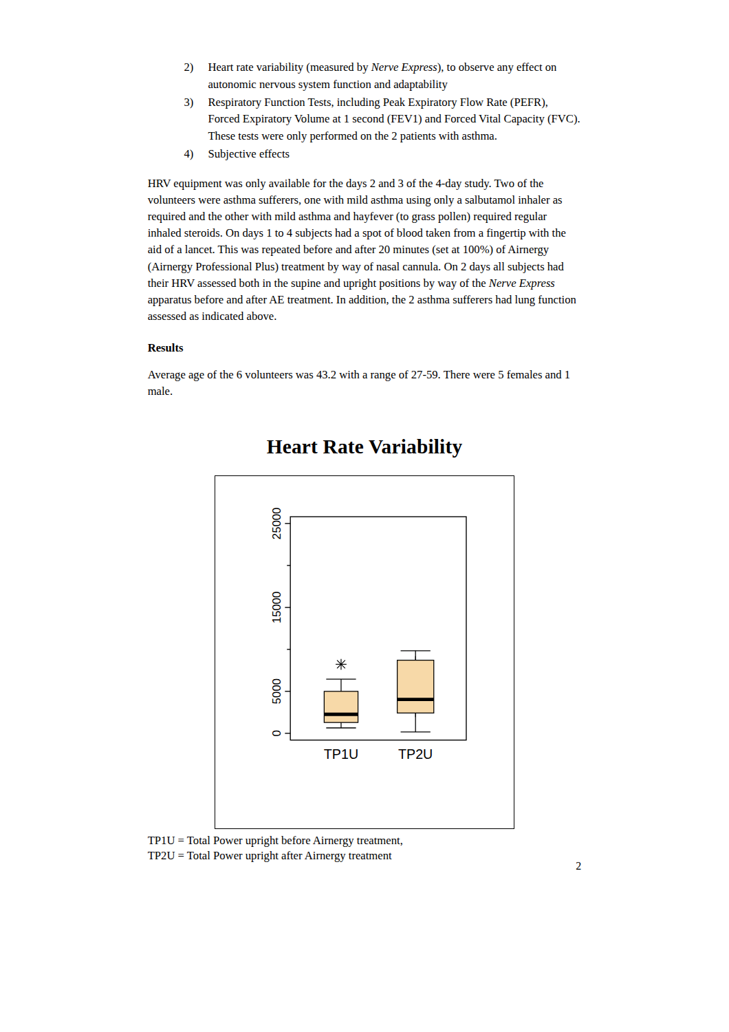2) Heart rate variability (measured by Nerve Express), to observe any effect on autonomic nervous system function and adaptability
3) Respiratory Function Tests, including Peak Expiratory Flow Rate (PEFR), Forced Expiratory Volume at 1 second (FEV1) and Forced Vital Capacity (FVC). These tests were only performed on the 2 patients with asthma.
4) Subjective effects
HRV equipment was only available for the days 2 and 3 of the 4-day study. Two of the volunteers were asthma sufferers, one with mild asthma using only a salbutamol inhaler as required and the other with mild asthma and hayfever (to grass pollen) required regular inhaled steroids. On days 1 to 4 subjects had a spot of blood taken from a fingertip with the aid of a lancet. This was repeated before and after 20 minutes (set at 100%) of Airnergy (Airnergy Professional Plus) treatment by way of nasal cannula. On 2 days all subjects had their HRV assessed both in the supine and upright positions by way of the Nerve Express apparatus before and after AE treatment. In addition, the 2 asthma sufferers had lung function assessed as indicated above.
Results
Average age of the 6 volunteers was 43.2 with a range of 27-59. There were 5 females and 1 male.
Heart Rate Variability
0 5000 15000 25000 TP1U TP2U
TP1U = Total Power upright before Airnergy treatment,
TP2U = Total Power upright after Airnergy treatment
2